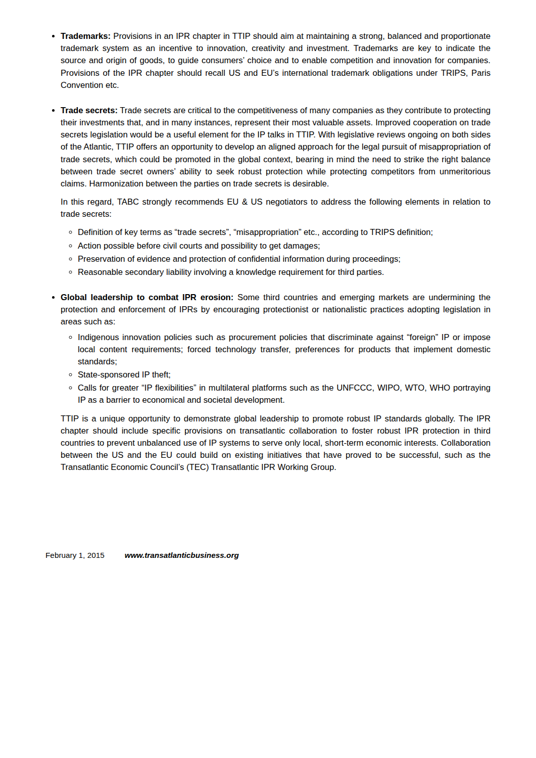Trademarks: Provisions in an IPR chapter in TTIP should aim at maintaining a strong, balanced and proportionate trademark system as an incentive to innovation, creativity and investment. Trademarks are key to indicate the source and origin of goods, to guide consumers’ choice and to enable competition and innovation for companies. Provisions of the IPR chapter should recall US and EU’s international trademark obligations under TRIPS, Paris Convention etc.
Trade secrets: Trade secrets are critical to the competitiveness of many companies as they contribute to protecting their investments that, and in many instances, represent their most valuable assets. Improved cooperation on trade secrets legislation would be a useful element for the IP talks in TTIP. With legislative reviews ongoing on both sides of the Atlantic, TTIP offers an opportunity to develop an aligned approach for the legal pursuit of misappropriation of trade secrets, which could be promoted in the global context, bearing in mind the need to strike the right balance between trade secret owners’ ability to seek robust protection while protecting competitors from unmeritorious claims. Harmonization between the parties on trade secrets is desirable.
In this regard, TABC strongly recommends EU & US negotiators to address the following elements in relation to trade secrets:
Definition of key terms as “trade secrets”, “misappropriation” etc., according to TRIPS definition;
Action possible before civil courts and possibility to get damages;
Preservation of evidence and protection of confidential information during proceedings;
Reasonable secondary liability involving a knowledge requirement for third parties.
Global leadership to combat IPR erosion: Some third countries and emerging markets are undermining the protection and enforcement of IPRs by encouraging protectionist or nationalistic practices adopting legislation in areas such as:
Indigenous innovation policies such as procurement policies that discriminate against “foreign” IP or impose local content requirements; forced technology transfer, preferences for products that implement domestic standards;
State-sponsored IP theft;
Calls for greater “IP flexibilities” in multilateral platforms such as the UNFCCC, WIPO, WTO, WHO portraying IP as a barrier to economical and societal development.
TTIP is a unique opportunity to demonstrate global leadership to promote robust IP standards globally. The IPR chapter should include specific provisions on transatlantic collaboration to foster robust IPR protection in third countries to prevent unbalanced use of IP systems to serve only local, short-term economic interests. Collaboration between the US and the EU could build on existing initiatives that have proved to be successful, such as the Transatlantic Economic Council’s (TEC) Transatlantic IPR Working Group.
February 1, 2015 www.transatlanticbusiness.org